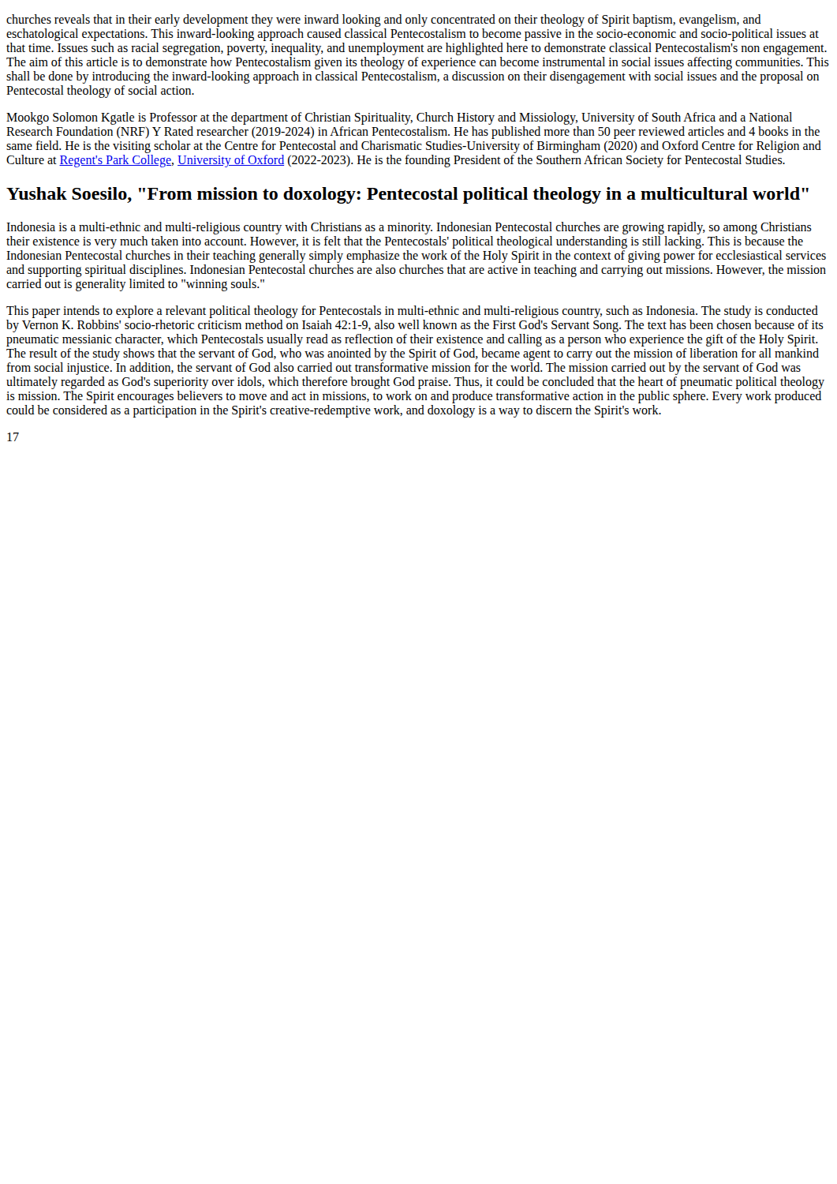churches reveals that in their early development they were inward looking and only concentrated on their theology of Spirit baptism, evangelism, and eschatological expectations. This inward-looking approach caused classical Pentecostalism to become passive in the socio-economic and socio-political issues at that time. Issues such as racial segregation, poverty, inequality, and unemployment are highlighted here to demonstrate classical Pentecostalism's non engagement. The aim of this article is to demonstrate how Pentecostalism given its theology of experience can become instrumental in social issues affecting communities. This shall be done by introducing the inward-looking approach in classical Pentecostalism, a discussion on their disengagement with social issues and the proposal on Pentecostal theology of social action.
Mookgo Solomon Kgatle is Professor at the department of Christian Spirituality, Church History and Missiology, University of South Africa and a National Research Foundation (NRF) Y Rated researcher (2019-2024) in African Pentecostalism. He has published more than 50 peer reviewed articles and 4 books in the same field. He is the visiting scholar at the Centre for Pentecostal and Charismatic Studies-University of Birmingham (2020) and Oxford Centre for Religion and Culture at Regent's Park College, University of Oxford (2022-2023). He is the founding President of the Southern African Society for Pentecostal Studies.
Yushak Soesilo, "From mission to doxology: Pentecostal political theology in a multicultural world"
Indonesia is a multi-ethnic and multi-religious country with Christians as a minority. Indonesian Pentecostal churches are growing rapidly, so among Christians their existence is very much taken into account. However, it is felt that the Pentecostals' political theological understanding is still lacking. This is because the Indonesian Pentecostal churches in their teaching generally simply emphasize the work of the Holy Spirit in the context of giving power for ecclesiastical services and supporting spiritual disciplines. Indonesian Pentecostal churches are also churches that are active in teaching and carrying out missions. However, the mission carried out is generality limited to "winning souls."
This paper intends to explore a relevant political theology for Pentecostals in multi-ethnic and multi-religious country, such as Indonesia. The study is conducted by Vernon K. Robbins' socio-rhetoric criticism method on Isaiah 42:1-9, also well known as the First God's Servant Song. The text has been chosen because of its pneumatic messianic character, which Pentecostals usually read as reflection of their existence and calling as a person who experience the gift of the Holy Spirit. The result of the study shows that the servant of God, who was anointed by the Spirit of God, became agent to carry out the mission of liberation for all mankind from social injustice. In addition, the servant of God also carried out transformative mission for the world. The mission carried out by the servant of God was ultimately regarded as God's superiority over idols, which therefore brought God praise. Thus, it could be concluded that the heart of pneumatic political theology is mission. The Spirit encourages believers to move and act in missions, to work on and produce transformative action in the public sphere. Every work produced could be considered as a participation in the Spirit's creative-redemptive work, and doxology is a way to discern the Spirit's work.
17